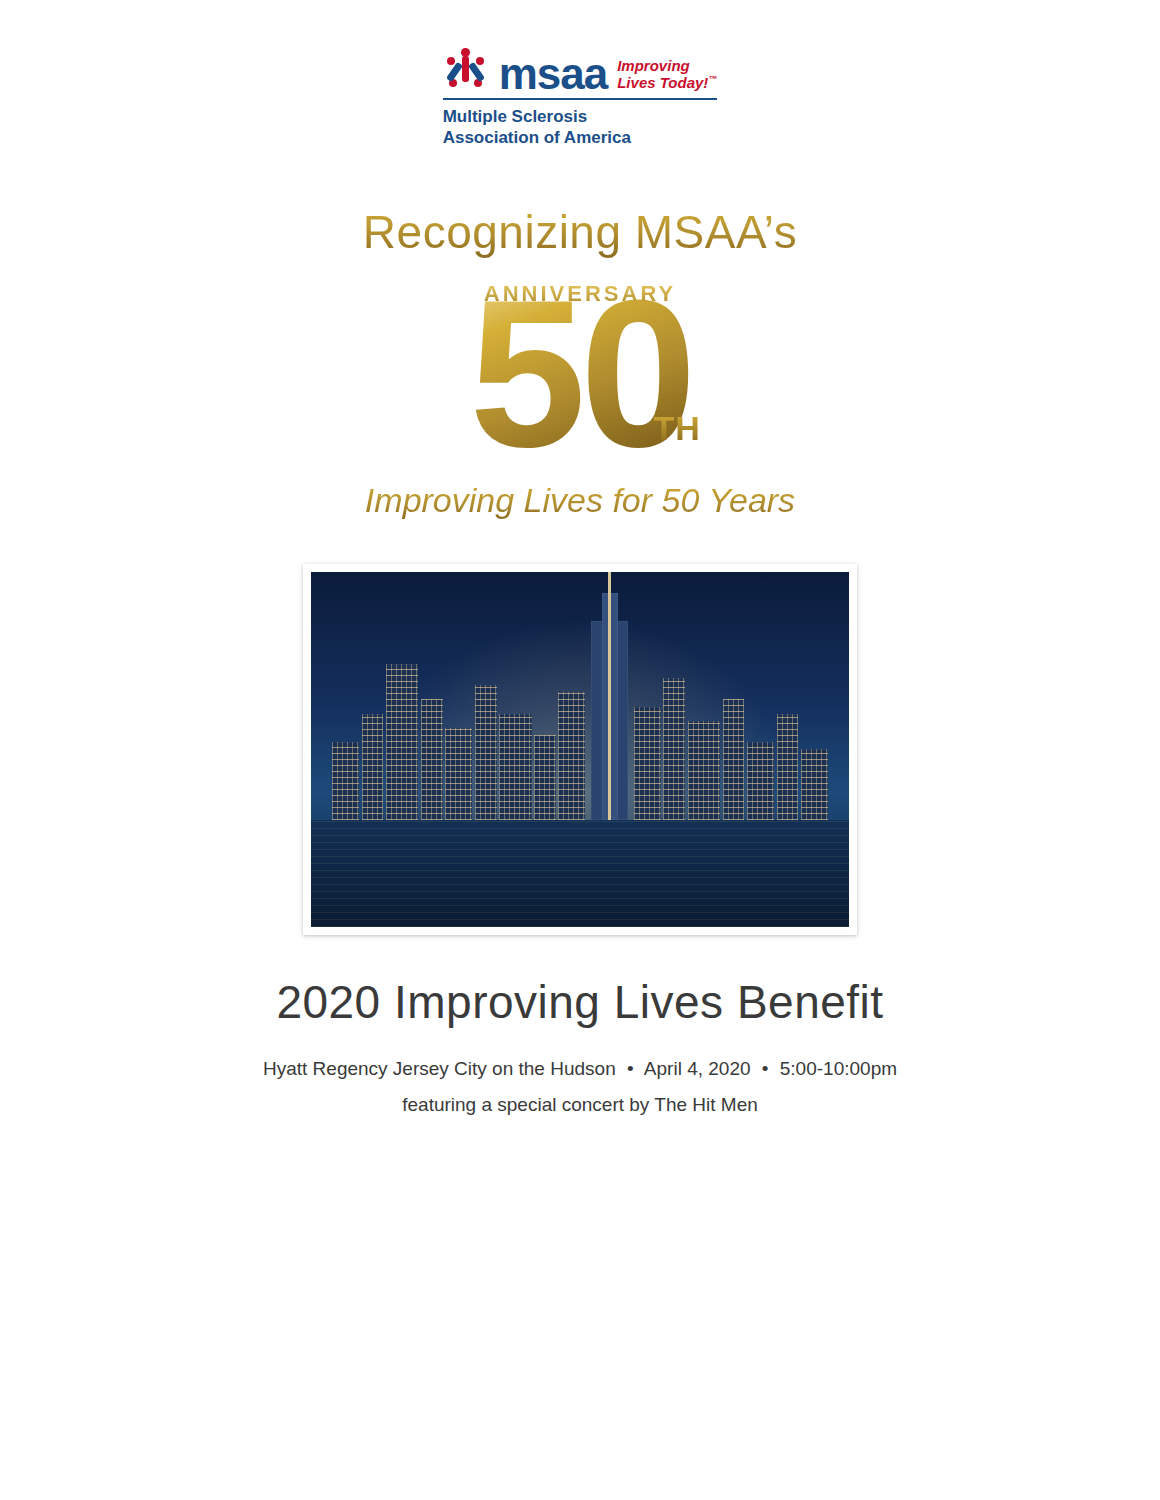msaa
Improving
Lives Today!™
Multiple Sclerosis
Association of America
Recognizing MSAA’s
ANNIVERSARY
50
TH
Improving Lives for 50 Years
2020 Improving Lives Benefit
Hyatt Regency Jersey City on the Hudson • April 4, 2020 • 5:00-10:00pm
featuring a special concert by The Hit Men